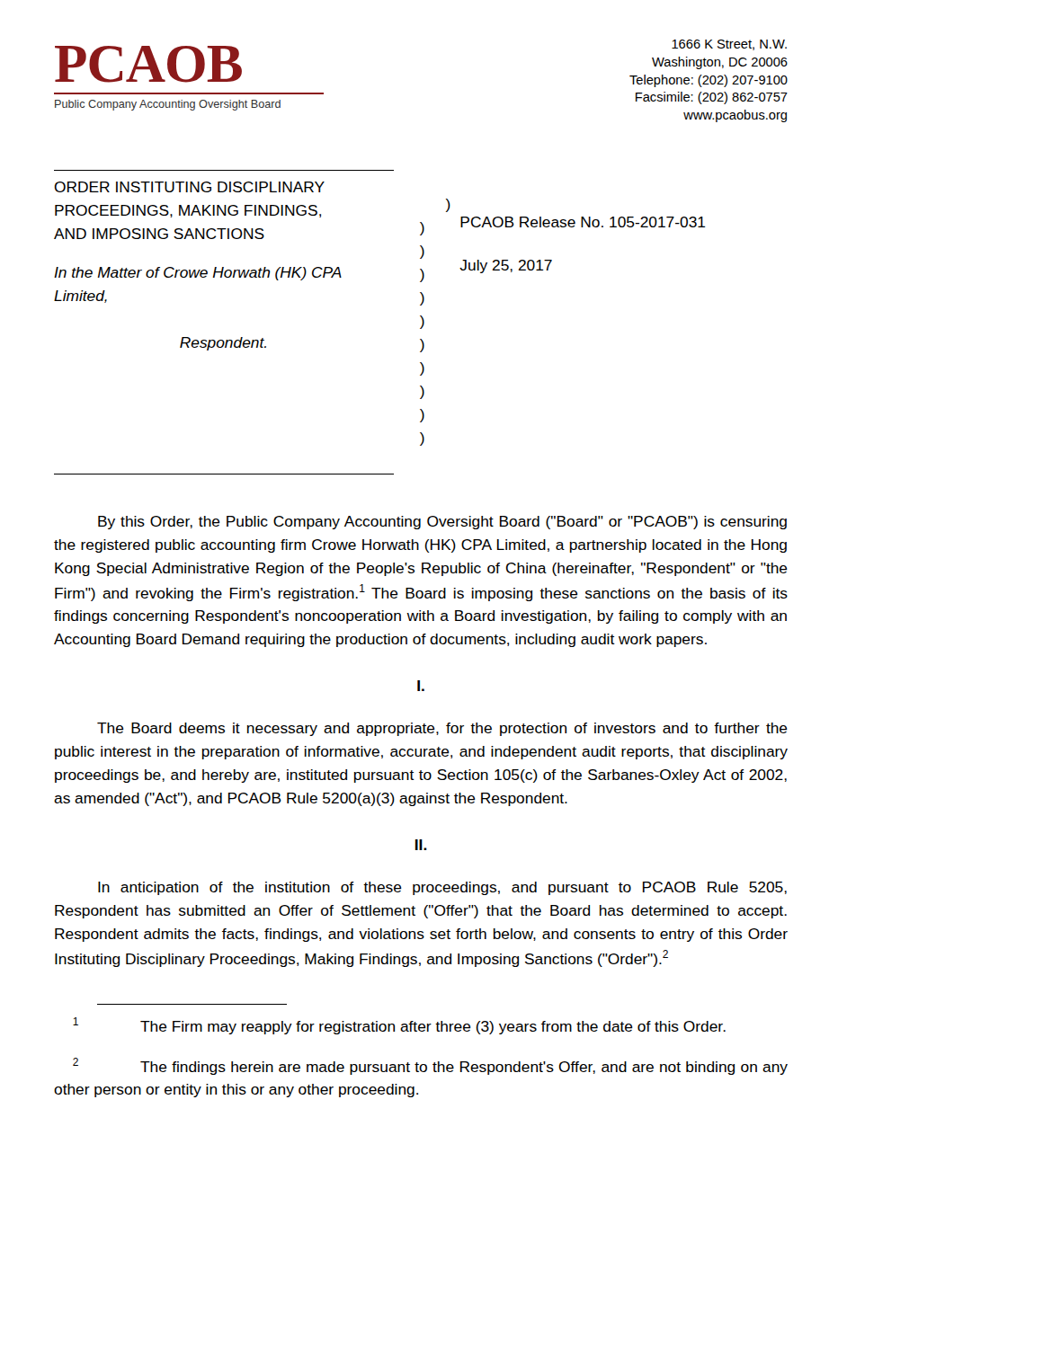PCAOB
Public Company Accounting Oversight Board
1666 K Street, N.W.
Washington, DC 20006
Telephone: (202) 207-9100
Facsimile: (202) 862-0757
www.pcaobus.org
| ORDER INSTITUTING DISCIPLINARY PROCEEDINGS, MAKING FINDINGS, AND IMPOSING SANCTIONS In the Matter of Crowe Horwath (HK) CPA Limited, Respondent. | ) ) ) ) ) ) ) ) ) ) ) | PCAOB Release No. 105-2017-031 July 25, 2017 |
By this Order, the Public Company Accounting Oversight Board ("Board" or "PCAOB") is censuring the registered public accounting firm Crowe Horwath (HK) CPA Limited, a partnership located in the Hong Kong Special Administrative Region of the People's Republic of China (hereinafter, "Respondent" or "the Firm") and revoking the Firm's registration.1 The Board is imposing these sanctions on the basis of its findings concerning Respondent's noncooperation with a Board investigation, by failing to comply with an Accounting Board Demand requiring the production of documents, including audit work papers.
I.
The Board deems it necessary and appropriate, for the protection of investors and to further the public interest in the preparation of informative, accurate, and independent audit reports, that disciplinary proceedings be, and hereby are, instituted pursuant to Section 105(c) of the Sarbanes-Oxley Act of 2002, as amended ("Act"), and PCAOB Rule 5200(a)(3) against the Respondent.
II.
In anticipation of the institution of these proceedings, and pursuant to PCAOB Rule 5205, Respondent has submitted an Offer of Settlement ("Offer") that the Board has determined to accept. Respondent admits the facts, findings, and violations set forth below, and consents to entry of this Order Instituting Disciplinary Proceedings, Making Findings, and Imposing Sanctions ("Order").2
1 The Firm may reapply for registration after three (3) years from the date of this Order.
2 The findings herein are made pursuant to the Respondent's Offer, and are not binding on any other person or entity in this or any other proceeding.